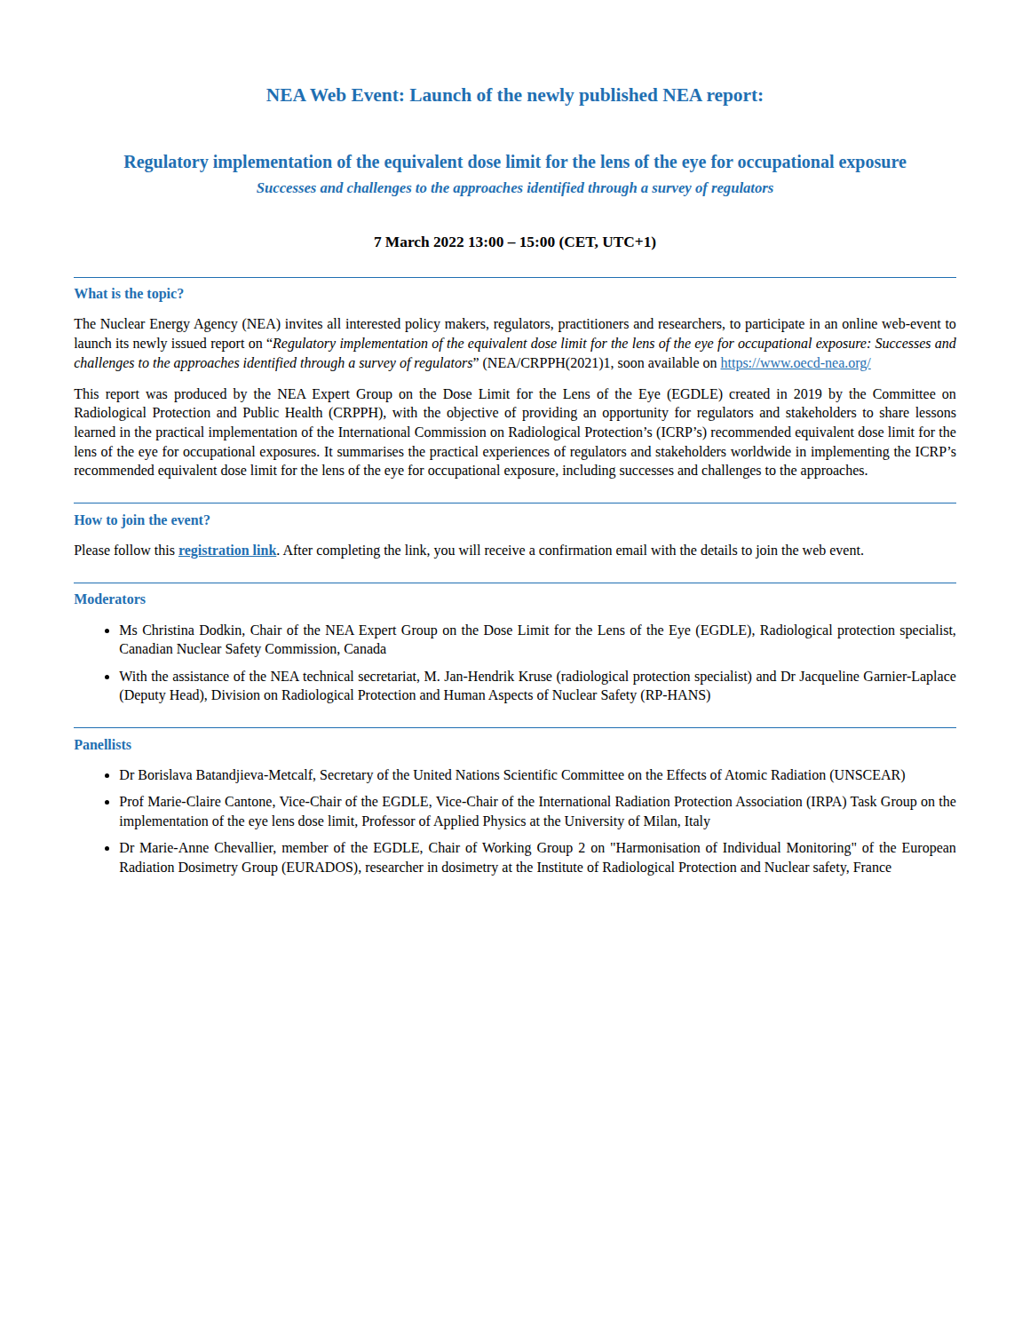NEA Web Event: Launch of the newly published NEA report:
Regulatory implementation of the equivalent dose limit for the lens of the eye for occupational exposure Successes and challenges to the approaches identified through a survey of regulators
7 March 2022 13:00 – 15:00 (CET, UTC+1)
What is the topic?
The Nuclear Energy Agency (NEA) invites all interested policy makers, regulators, practitioners and researchers, to participate in an online web-event to launch its newly issued report on “Regulatory implementation of the equivalent dose limit for the lens of the eye for occupational exposure: Successes and challenges to the approaches identified through a survey of regulators” (NEA/CRPPH(2021)1, soon available on https://www.oecd-nea.org/
This report was produced by the NEA Expert Group on the Dose Limit for the Lens of the Eye (EGDLE) created in 2019 by the Committee on Radiological Protection and Public Health (CRPPH), with the objective of providing an opportunity for regulators and stakeholders to share lessons learned in the practical implementation of the International Commission on Radiological Protection’s (ICRP’s) recommended equivalent dose limit for the lens of the eye for occupational exposures. It summarises the practical experiences of regulators and stakeholders worldwide in implementing the ICRP’s recommended equivalent dose limit for the lens of the eye for occupational exposure, including successes and challenges to the approaches.
How to join the event?
Please follow this registration link. After completing the link, you will receive a confirmation email with the details to join the web event.
Moderators
Ms Christina Dodkin, Chair of the NEA Expert Group on the Dose Limit for the Lens of the Eye (EGDLE), Radiological protection specialist, Canadian Nuclear Safety Commission, Canada
With the assistance of the NEA technical secretariat, M. Jan-Hendrik Kruse (radiological protection specialist) and Dr Jacqueline Garnier-Laplace (Deputy Head), Division on Radiological Protection and Human Aspects of Nuclear Safety (RP-HANS)
Panellists
Dr Borislava Batandjieva-Metcalf, Secretary of the United Nations Scientific Committee on the Effects of Atomic Radiation (UNSCEAR)
Prof Marie-Claire Cantone, Vice-Chair of the EGDLE, Vice-Chair of the International Radiation Protection Association (IRPA) Task Group on the implementation of the eye lens dose limit, Professor of Applied Physics at the University of Milan, Italy
Dr Marie-Anne Chevallier, member of the EGDLE, Chair of Working Group 2 on "Harmonisation of Individual Monitoring" of the European Radiation Dosimetry Group (EURADOS), researcher in dosimetry at the Institute of Radiological Protection and Nuclear safety, France